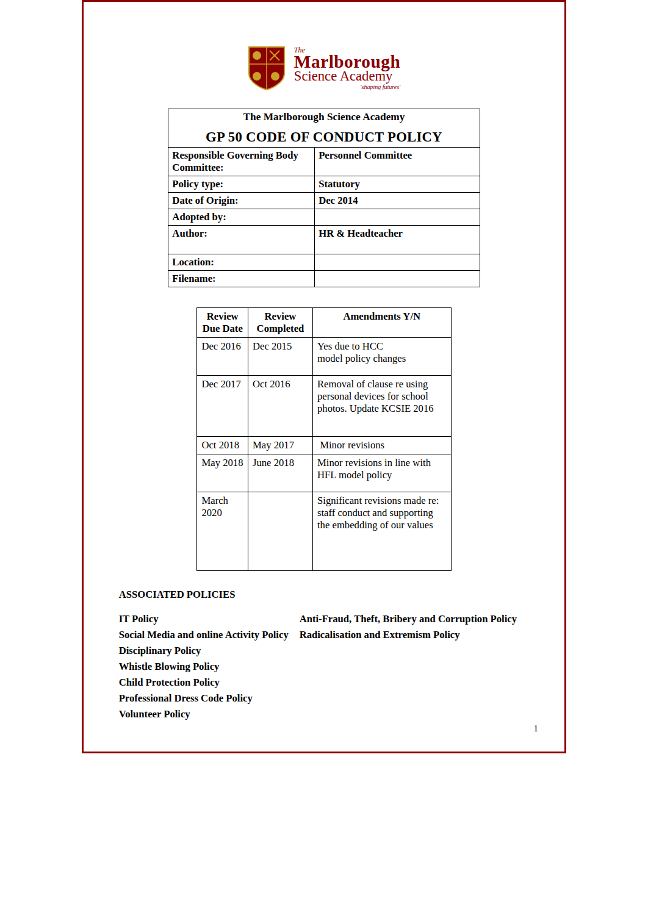The Marlborough Science Academy 'shaping futures'
| The Marlborough Science Academy GP 50 CODE OF CONDUCT POLICY |
| Responsible Governing Body Committee: | Personnel Committee |
| Policy type: | Statutory |
| Date of Origin: | Dec 2014 |
| Adopted by: | |
| Author: | HR & Headteacher |
| Location: | |
| Filename: | |
| Review Due Date | Review Completed | Amendments Y/N |
| --- | --- | --- |
| Dec 2016 | Dec 2015 | Yes due to HCC model policy changes |
| Dec 2017 | Oct 2016 | Removal of clause re using personal devices for school photos. Update KCSIE 2016 |
| Oct 2018 | May 2017 | Minor revisions |
| May 2018 | June 2018 | Minor revisions in line with HFL model policy |
| March 2020 | | Significant revisions made re: staff conduct and supporting the embedding of our values |
ASSOCIATED POLICIES
| IT Policy | Anti-Fraud, Theft, Bribery and Corruption Policy |
| Social Media and online Activity Policy | Radicalisation and Extremism Policy |
| Disciplinary Policy | |
| Whistle Blowing Policy | |
| Child Protection Policy | |
| Professional Dress Code Policy | |
| Volunteer Policy | |
1